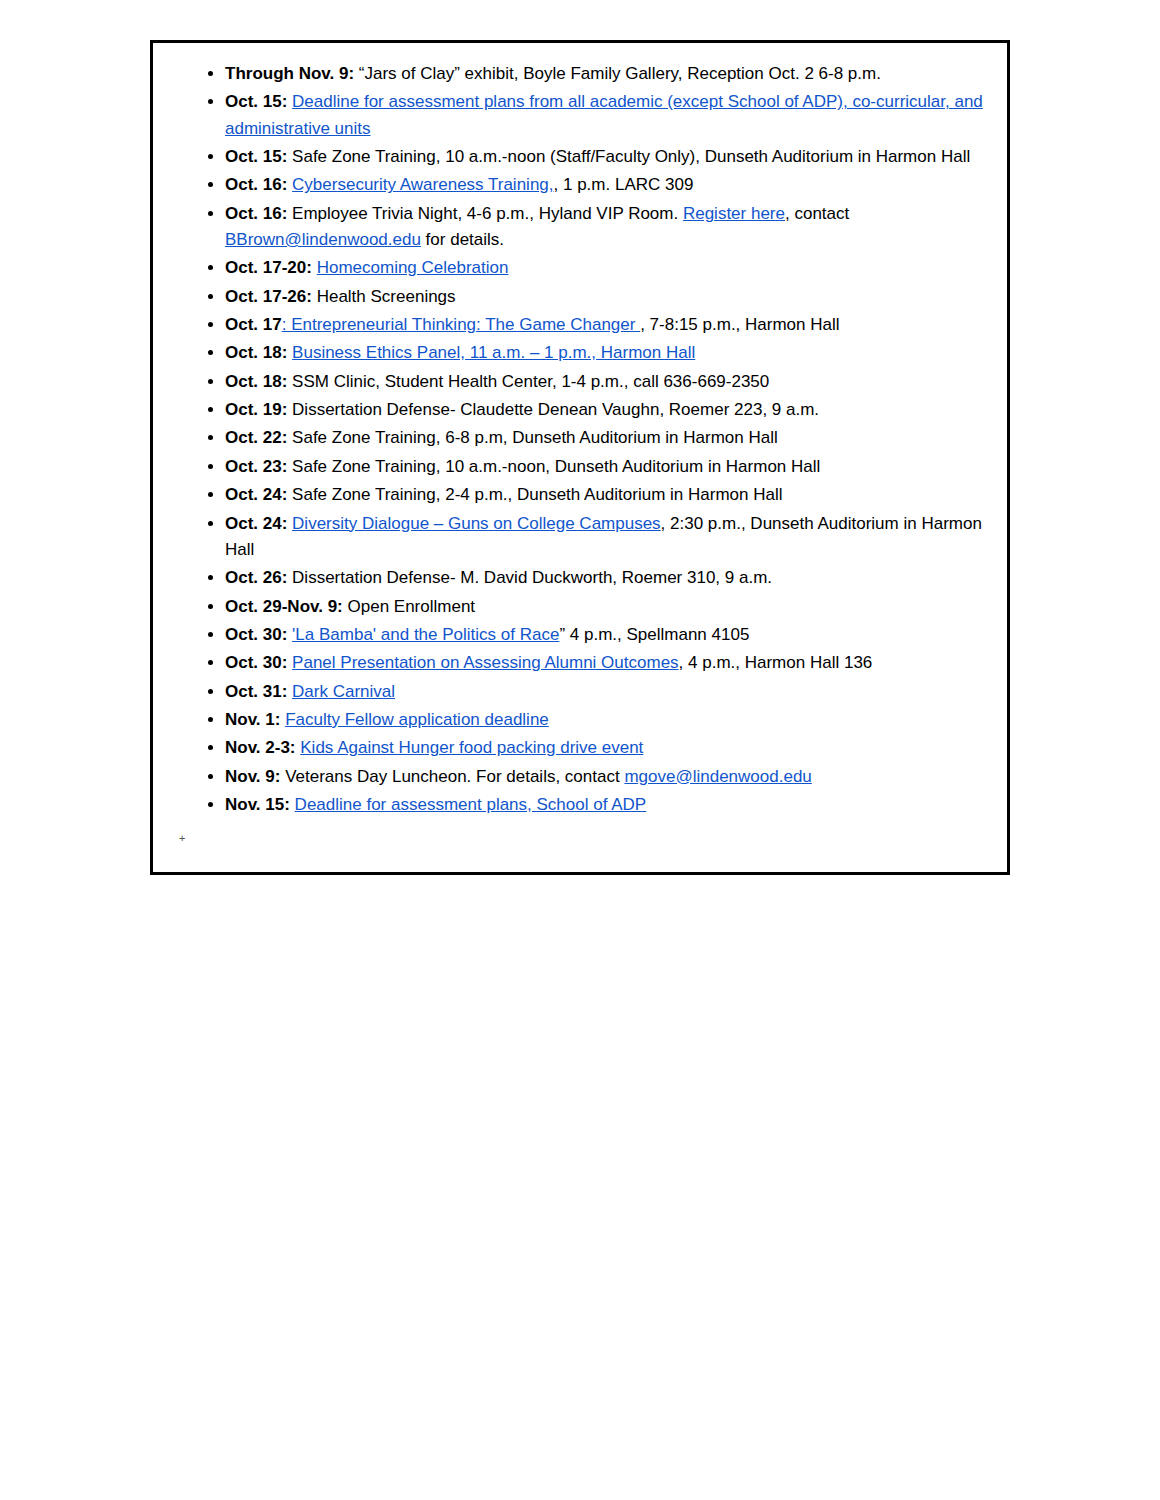Through Nov. 9: “Jars of Clay” exhibit, Boyle Family Gallery, Reception Oct. 2 6-8 p.m.
Oct. 15: Deadline for assessment plans from all academic (except School of ADP), co-curricular, and administrative units
Oct. 15: Safe Zone Training, 10 a.m.-noon (Staff/Faculty Only), Dunseth Auditorium in Harmon Hall
Oct. 16: Cybersecurity Awareness Training,, 1 p.m. LARC 309
Oct. 16: Employee Trivia Night, 4-6 p.m., Hyland VIP Room. Register here, contact BBrown@lindenwood.edu for details.
Oct. 17-20: Homecoming Celebration
Oct. 17-26: Health Screenings
Oct. 17: Entrepreneurial Thinking: The Game Changer , 7-8:15 p.m., Harmon Hall
Oct. 18: Business Ethics Panel, 11 a.m. – 1 p.m., Harmon Hall
Oct. 18: SSM Clinic, Student Health Center, 1-4 p.m., call 636-669-2350
Oct. 19: Dissertation Defense- Claudette Denean Vaughn, Roemer 223, 9 a.m.
Oct. 22: Safe Zone Training, 6-8 p.m, Dunseth Auditorium in Harmon Hall
Oct. 23: Safe Zone Training, 10 a.m.-noon, Dunseth Auditorium in Harmon Hall
Oct. 24: Safe Zone Training, 2-4 p.m., Dunseth Auditorium in Harmon Hall
Oct. 24: Diversity Dialogue – Guns on College Campuses, 2:30 p.m., Dunseth Auditorium in Harmon Hall
Oct. 26: Dissertation Defense- M. David Duckworth, Roemer 310, 9 a.m.
Oct. 29-Nov. 9: Open Enrollment
Oct. 30: 'La Bamba' and the Politics of Race” 4 p.m., Spellmann 4105
Oct. 30: Panel Presentation on Assessing Alumni Outcomes, 4 p.m., Harmon Hall 136
Oct. 31: Dark Carnival
Nov. 1: Faculty Fellow application deadline
Nov. 2-3: Kids Against Hunger food packing drive event
Nov. 9: Veterans Day Luncheon. For details, contact mgove@lindenwood.edu
Nov. 15: Deadline for assessment plans, School of ADP
+